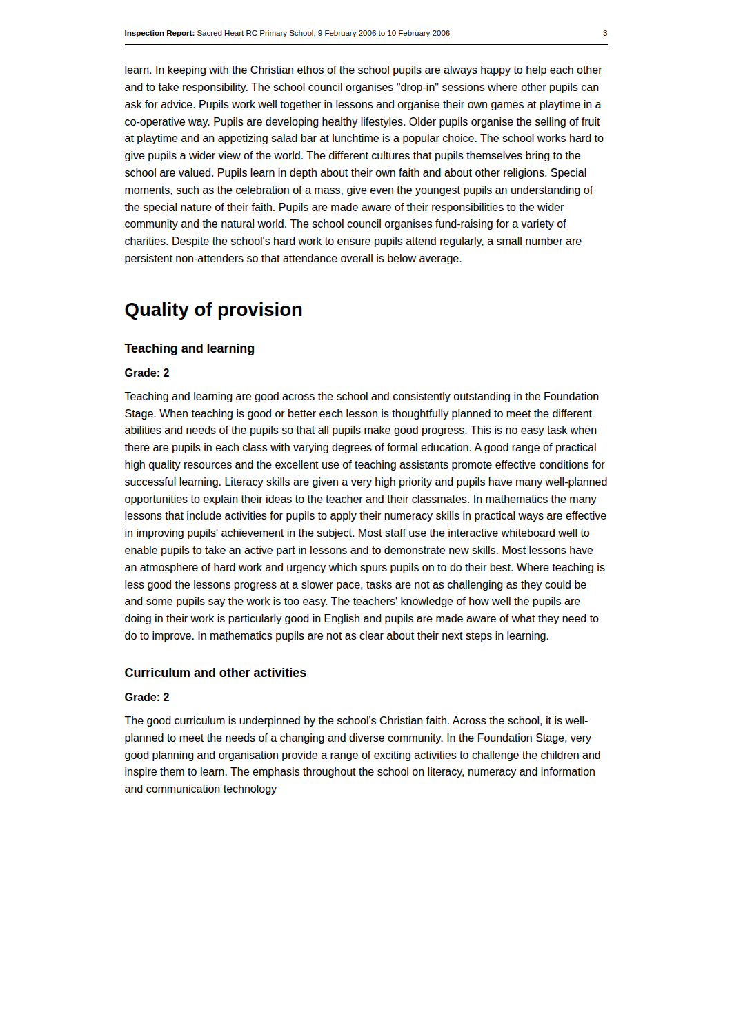Inspection Report: Sacred Heart RC Primary School, 9 February 2006 to 10 February 2006
3
learn. In keeping with the Christian ethos of the school pupils are always happy to help each other and to take responsibility. The school council organises "drop-in" sessions where other pupils can ask for advice. Pupils work well together in lessons and organise their own games at playtime in a co-operative way. Pupils are developing healthy lifestyles. Older pupils organise the selling of fruit at playtime and an appetizing salad bar at lunchtime is a popular choice. The school works hard to give pupils a wider view of the world. The different cultures that pupils themselves bring to the school are valued. Pupils learn in depth about their own faith and about other religions. Special moments, such as the celebration of a mass, give even the youngest pupils an understanding of the special nature of their faith. Pupils are made aware of their responsibilities to the wider community and the natural world. The school council organises fund-raising for a variety of charities. Despite the school's hard work to ensure pupils attend regularly, a small number are persistent non-attenders so that attendance overall is below average.
Quality of provision
Teaching and learning
Grade: 2
Teaching and learning are good across the school and consistently outstanding in the Foundation Stage. When teaching is good or better each lesson is thoughtfully planned to meet the different abilities and needs of the pupils so that all pupils make good progress. This is no easy task when there are pupils in each class with varying degrees of formal education. A good range of practical high quality resources and the excellent use of teaching assistants promote effective conditions for successful learning. Literacy skills are given a very high priority and pupils have many well-planned opportunities to explain their ideas to the teacher and their classmates. In mathematics the many lessons that include activities for pupils to apply their numeracy skills in practical ways are effective in improving pupils' achievement in the subject. Most staff use the interactive whiteboard well to enable pupils to take an active part in lessons and to demonstrate new skills. Most lessons have an atmosphere of hard work and urgency which spurs pupils on to do their best. Where teaching is less good the lessons progress at a slower pace, tasks are not as challenging as they could be and some pupils say the work is too easy. The teachers' knowledge of how well the pupils are doing in their work is particularly good in English and pupils are made aware of what they need to do to improve. In mathematics pupils are not as clear about their next steps in learning.
Curriculum and other activities
Grade: 2
The good curriculum is underpinned by the school's Christian faith. Across the school, it is well-planned to meet the needs of a changing and diverse community. In the Foundation Stage, very good planning and organisation provide a range of exciting activities to challenge the children and inspire them to learn. The emphasis throughout the school on literacy, numeracy and information and communication technology